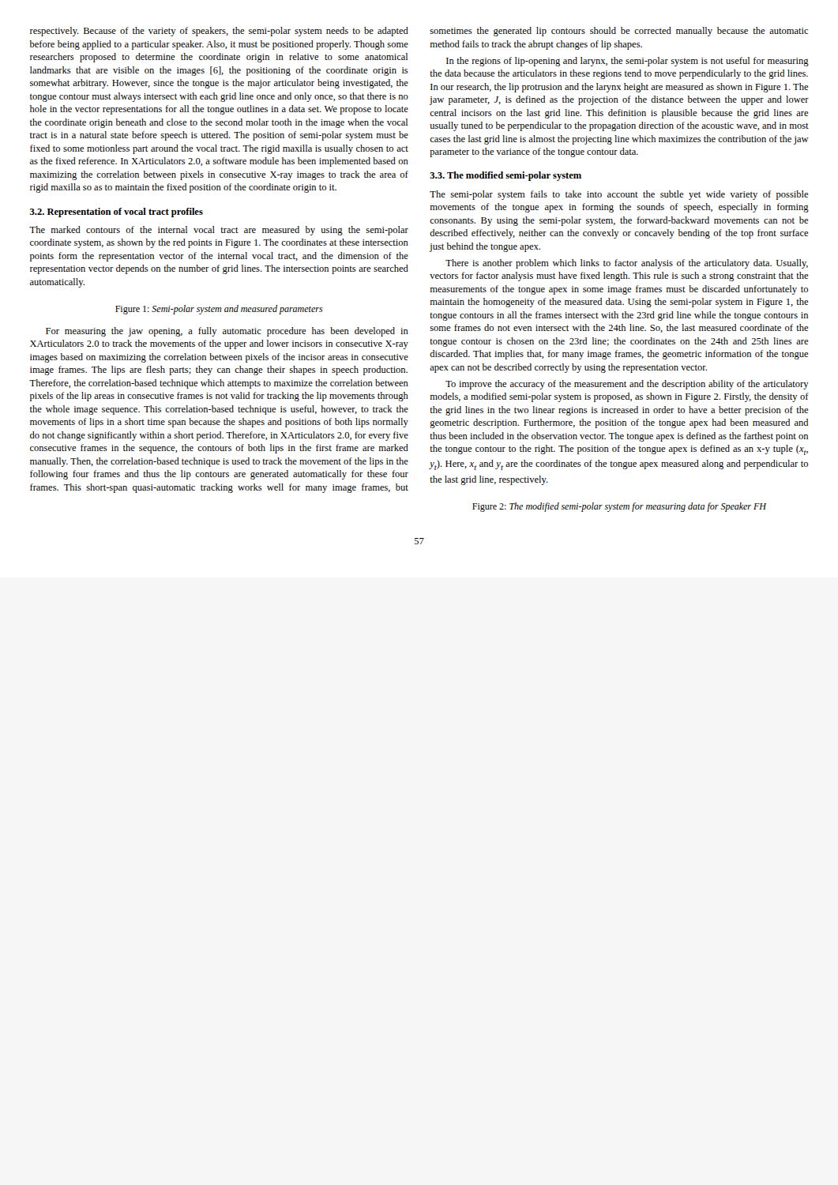respectively. Because of the variety of speakers, the semi-polar system needs to be adapted before being applied to a particular speaker. Also, it must be positioned properly. Though some researchers proposed to determine the coordinate origin in relative to some anatomical landmarks that are visible on the images [6], the positioning of the coordinate origin is somewhat arbitrary. However, since the tongue is the major articulator being investigated, the tongue contour must always intersect with each grid line once and only once, so that there is no hole in the vector representations for all the tongue outlines in a data set. We propose to locate the coordinate origin beneath and close to the second molar tooth in the image when the vocal tract is in a natural state before speech is uttered. The position of semi-polar system must be fixed to some motionless part around the vocal tract. The rigid maxilla is usually chosen to act as the fixed reference. In XArticulators 2.0, a software module has been implemented based on maximizing the correlation between pixels in consecutive X-ray images to track the area of rigid maxilla so as to maintain the fixed position of the coordinate origin to it.
3.2. Representation of vocal tract profiles
The marked contours of the internal vocal tract are measured by using the semi-polar coordinate system, as shown by the red points in Figure 1. The coordinates at these intersection points form the representation vector of the internal vocal tract, and the dimension of the representation vector depends on the number of grid lines. The intersection points are searched automatically.
Figure 1: Semi-polar system and measured parameters
For measuring the jaw opening, a fully automatic procedure has been developed in XArticulators 2.0 to track the movements of the upper and lower incisors in consecutive X-ray images based on maximizing the correlation between pixels of the incisor areas in consecutive image frames. The lips are flesh parts; they can change their shapes in speech production. Therefore, the correlation-based technique which attempts to maximize the correlation between pixels of the lip areas in consecutive frames is not valid for tracking the lip movements through the whole image sequence. This correlation-based technique is useful, however, to track the movements of lips in a short time span because the shapes and positions of both lips normally do not change significantly within a short period. Therefore, in XArticulators 2.0, for every five consecutive frames in the sequence, the contours of both lips in the first frame are marked manually. Then, the correlation-based technique is used to track the movement of the lips in the following four frames and thus the lip contours are generated automatically for these four frames. This short-span quasi-automatic tracking works well for many image frames, but sometimes the generated lip contours should be corrected manually because the automatic method fails to track the abrupt changes of lip shapes.
In the regions of lip-opening and larynx, the semi-polar system is not useful for measuring the data because the articulators in these regions tend to move perpendicularly to the grid lines. In our research, the lip protrusion and the larynx height are measured as shown in Figure 1. The jaw parameter, J, is defined as the projection of the distance between the upper and lower central incisors on the last grid line. This definition is plausible because the grid lines are usually tuned to be perpendicular to the propagation direction of the acoustic wave, and in most cases the last grid line is almost the projecting line which maximizes the contribution of the jaw parameter to the variance of the tongue contour data.
3.3. The modified semi-polar system
The semi-polar system fails to take into account the subtle yet wide variety of possible movements of the tongue apex in forming the sounds of speech, especially in forming consonants. By using the semi-polar system, the forward-backward movements can not be described effectively, neither can the convexly or concavely bending of the top front surface just behind the tongue apex.
There is another problem which links to factor analysis of the articulatory data. Usually, vectors for factor analysis must have fixed length. This rule is such a strong constraint that the measurements of the tongue apex in some image frames must be discarded unfortunately to maintain the homogeneity of the measured data. Using the semi-polar system in Figure 1, the tongue contours in all the frames intersect with the 23rd grid line while the tongue contours in some frames do not even intersect with the 24th line. So, the last measured coordinate of the tongue contour is chosen on the 23rd line; the coordinates on the 24th and 25th lines are discarded. That implies that, for many image frames, the geometric information of the tongue apex can not be described correctly by using the representation vector.
To improve the accuracy of the measurement and the description ability of the articulatory models, a modified semi-polar system is proposed, as shown in Figure 2. Firstly, the density of the grid lines in the two linear regions is increased in order to have a better precision of the geometric description. Furthermore, the position of the tongue apex had been measured and thus been included in the observation vector. The tongue apex is defined as the farthest point on the tongue contour to the right. The position of the tongue apex is defined as an x-y tuple (xt, yt). Here, xt and yt are the coordinates of the tongue apex measured along and perpendicular to the last grid line, respectively.
Figure 2: The modified semi-polar system for measuring data for Speaker FH
57